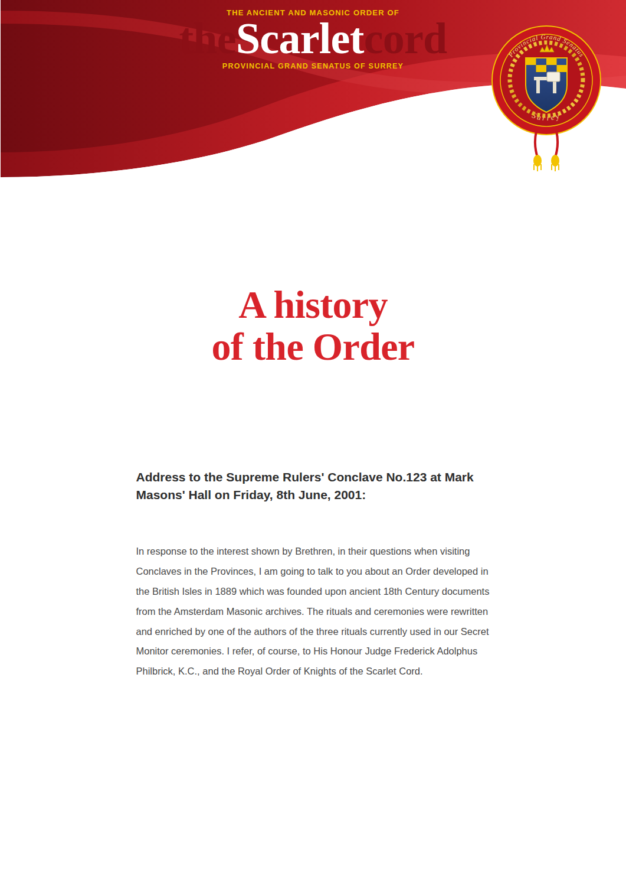The Ancient and Masonic Order of
the Scarlet cord
Provincial Grand Senatus of Surrey
Provincial Grand Senatus Surrey
A history
of the Order
Address to the Supreme Rulers' Conclave No.123 at Mark Masons' Hall on Friday, 8th June, 2001:
In response to the interest shown by Brethren, in their questions when visiting Conclaves in the Provinces, I am going to talk to you about an Order developed in the British Isles in 1889 which was founded upon ancient 18th Century documents from the Amsterdam Masonic archives. The rituals and ceremonies were rewritten and enriched by one of the authors of the three rituals currently used in our Secret Monitor ceremonies. I refer, of course, to His Honour Judge Frederick Adolphus Philbrick, K.C., and the Royal Order of Knights of the Scarlet Cord.